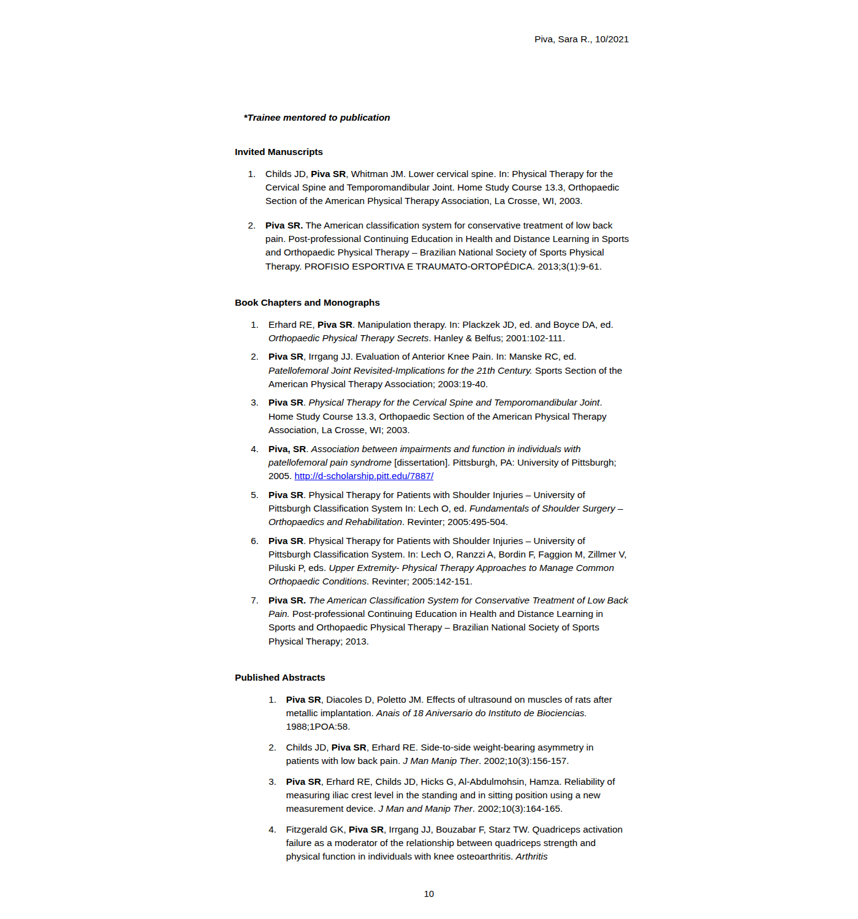Piva, Sara R., 10/2021
*Trainee mentored to publication
Invited Manuscripts
Childs JD, Piva SR, Whitman JM. Lower cervical spine. In: Physical Therapy for the Cervical Spine and Temporomandibular Joint. Home Study Course 13.3, Orthopaedic Section of the American Physical Therapy Association, La Crosse, WI, 2003.
Piva SR. The American classification system for conservative treatment of low back pain. Post-professional Continuing Education in Health and Distance Learning in Sports and Orthopaedic Physical Therapy – Brazilian National Society of Sports Physical Therapy. PROFISIO ESPORTIVA E TRAUMATO-ORTOPÉDICA. 2013;3(1):9-61.
Book Chapters and Monographs
Erhard RE, Piva SR. Manipulation therapy. In: Plackzek JD, ed. and Boyce DA, ed. Orthopaedic Physical Therapy Secrets. Hanley & Belfus; 2001:102-111.
Piva SR, Irrgang JJ. Evaluation of Anterior Knee Pain. In: Manske RC, ed. Patellofemoral Joint Revisited-Implications for the 21th Century. Sports Section of the American Physical Therapy Association; 2003:19-40.
Piva SR. Physical Therapy for the Cervical Spine and Temporomandibular Joint. Home Study Course 13.3, Orthopaedic Section of the American Physical Therapy Association, La Crosse, WI; 2003.
Piva, SR. Association between impairments and function in individuals with patellofemoral pain syndrome [dissertation]. Pittsburgh, PA: University of Pittsburgh; 2005. http://d-scholarship.pitt.edu/7887/
Piva SR. Physical Therapy for Patients with Shoulder Injuries – University of Pittsburgh Classification System In: Lech O, ed. Fundamentals of Shoulder Surgery – Orthopaedics and Rehabilitation. Revinter; 2005:495-504.
Piva SR. Physical Therapy for Patients with Shoulder Injuries – University of Pittsburgh Classification System. In: Lech O, Ranzzi A, Bordin F, Faggion M, Zillmer V, Piluski P, eds. Upper Extremity- Physical Therapy Approaches to Manage Common Orthopaedic Conditions. Revinter; 2005:142-151.
Piva SR. The American Classification System for Conservative Treatment of Low Back Pain. Post-professional Continuing Education in Health and Distance Learning in Sports and Orthopaedic Physical Therapy – Brazilian National Society of Sports Physical Therapy; 2013.
Published Abstracts
Piva SR, Diacoles D, Poletto JM. Effects of ultrasound on muscles of rats after metallic implantation. Anais of 18 Aniversario do Instituto de Biociencias. 1988;1POA:58.
Childs JD, Piva SR, Erhard RE. Side-to-side weight-bearing asymmetry in patients with low back pain. J Man Manip Ther. 2002;10(3):156-157.
Piva SR, Erhard RE, Childs JD, Hicks G, Al-Abdulmohsin, Hamza. Reliability of measuring iliac crest level in the standing and in sitting position using a new measurement device. J Man and Manip Ther. 2002;10(3):164-165.
Fitzgerald GK, Piva SR, Irrgang JJ, Bouzabar F, Starz TW. Quadriceps activation failure as a moderator of the relationship between quadriceps strength and physical function in individuals with knee osteoarthritis. Arthritis
10